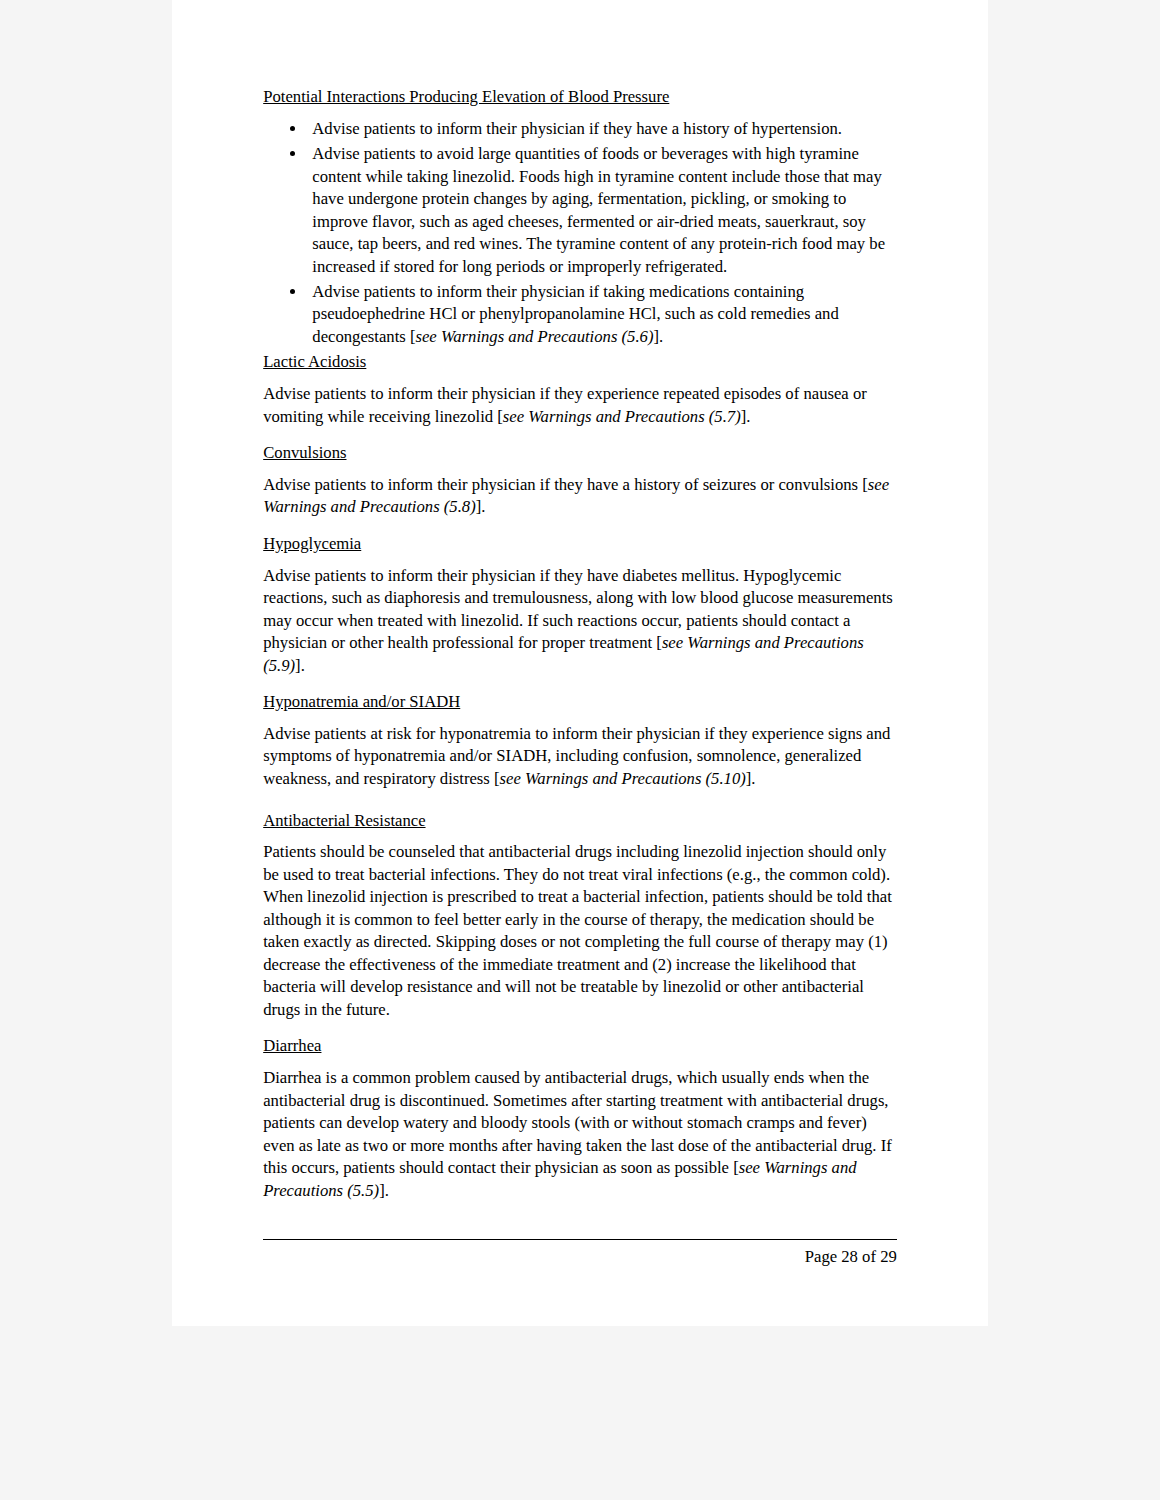Potential Interactions Producing Elevation of Blood Pressure
Advise patients to inform their physician if they have a history of hypertension.
Advise patients to avoid large quantities of foods or beverages with high tyramine content while taking linezolid. Foods high in tyramine content include those that may have undergone protein changes by aging, fermentation, pickling, or smoking to improve flavor, such as aged cheeses, fermented or air-dried meats, sauerkraut, soy sauce, tap beers, and red wines. The tyramine content of any protein-rich food may be increased if stored for long periods or improperly refrigerated.
Advise patients to inform their physician if taking medications containing pseudoephedrine HCl or phenylpropanolamine HCl, such as cold remedies and decongestants [see Warnings and Precautions (5.6)].
Lactic Acidosis
Advise patients to inform their physician if they experience repeated episodes of nausea or vomiting while receiving linezolid [see Warnings and Precautions (5.7)].
Convulsions
Advise patients to inform their physician if they have a history of seizures or convulsions [see Warnings and Precautions (5.8)].
Hypoglycemia
Advise patients to inform their physician if they have diabetes mellitus. Hypoglycemic reactions, such as diaphoresis and tremulousness, along with low blood glucose measurements may occur when treated with linezolid. If such reactions occur, patients should contact a physician or other health professional for proper treatment [see Warnings and Precautions (5.9)].
Hyponatremia and/or SIADH
Advise patients at risk for hyponatremia to inform their physician if they experience signs and symptoms of hyponatremia and/or SIADH, including confusion, somnolence, generalized weakness, and respiratory distress [see Warnings and Precautions (5.10)].
Antibacterial Resistance
Patients should be counseled that antibacterial drugs including linezolid injection should only be used to treat bacterial infections. They do not treat viral infections (e.g., the common cold). When linezolid injection is prescribed to treat a bacterial infection, patients should be told that although it is common to feel better early in the course of therapy, the medication should be taken exactly as directed. Skipping doses or not completing the full course of therapy may (1) decrease the effectiveness of the immediate treatment and (2) increase the likelihood that bacteria will develop resistance and will not be treatable by linezolid or other antibacterial drugs in the future.
Diarrhea
Diarrhea is a common problem caused by antibacterial drugs, which usually ends when the antibacterial drug is discontinued. Sometimes after starting treatment with antibacterial drugs, patients can develop watery and bloody stools (with or without stomach cramps and fever) even as late as two or more months after having taken the last dose of the antibacterial drug. If this occurs, patients should contact their physician as soon as possible [see Warnings and Precautions (5.5)].
Page 28 of 29